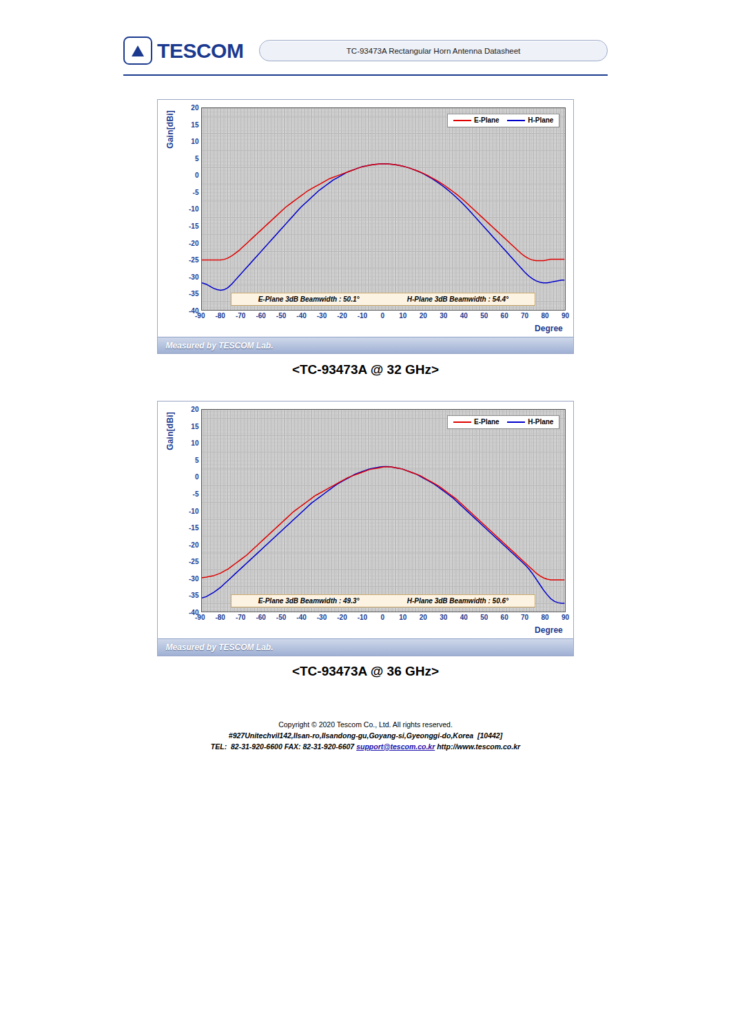TESCOM
TC-93473A Rectangular Horn Antenna Datasheet
Gain[dBi]
20
15
10
5
0
-5
-10
-15
-20
-25
-30
-35
-40
E-Plane
H-Plane
E-Plane 3dB Beamwidth : 50.1° H-Plane 3dB Beamwidth : 54.4°
-90
-80
-70
-60
-50
-40
-30
-20
-10
0
10
20
30
40
50
60
70
80
90
Degree
Measured by TESCOM Lab.
<TC-93473A @ 32 GHz>
Gain[dBi]
20
15
10
5
0
-5
-10
-15
-20
-25
-30
-35
-40
E-Plane
H-Plane
E-Plane 3dB Beamwidth : 49.3° H-Plane 3dB Beamwidth : 50.6°
-90
-80
-70
-60
-50
-40
-30
-20
-10
0
10
20
30
40
50
60
70
80
90
Degree
Measured by TESCOM Lab.
<TC-93473A @ 36 GHz>
Copyright © 2020 Tescom Co., Ltd. All rights reserved.
#927Unitechvil142,Ilsan-ro,Ilsandong-gu,Goyang-si,Gyeonggi-do,Korea [10442]
TEL: 82-31-920-6600 FAX: 82-31-920-6607 support@tescom.co.kr http://www.tescom.co.kr